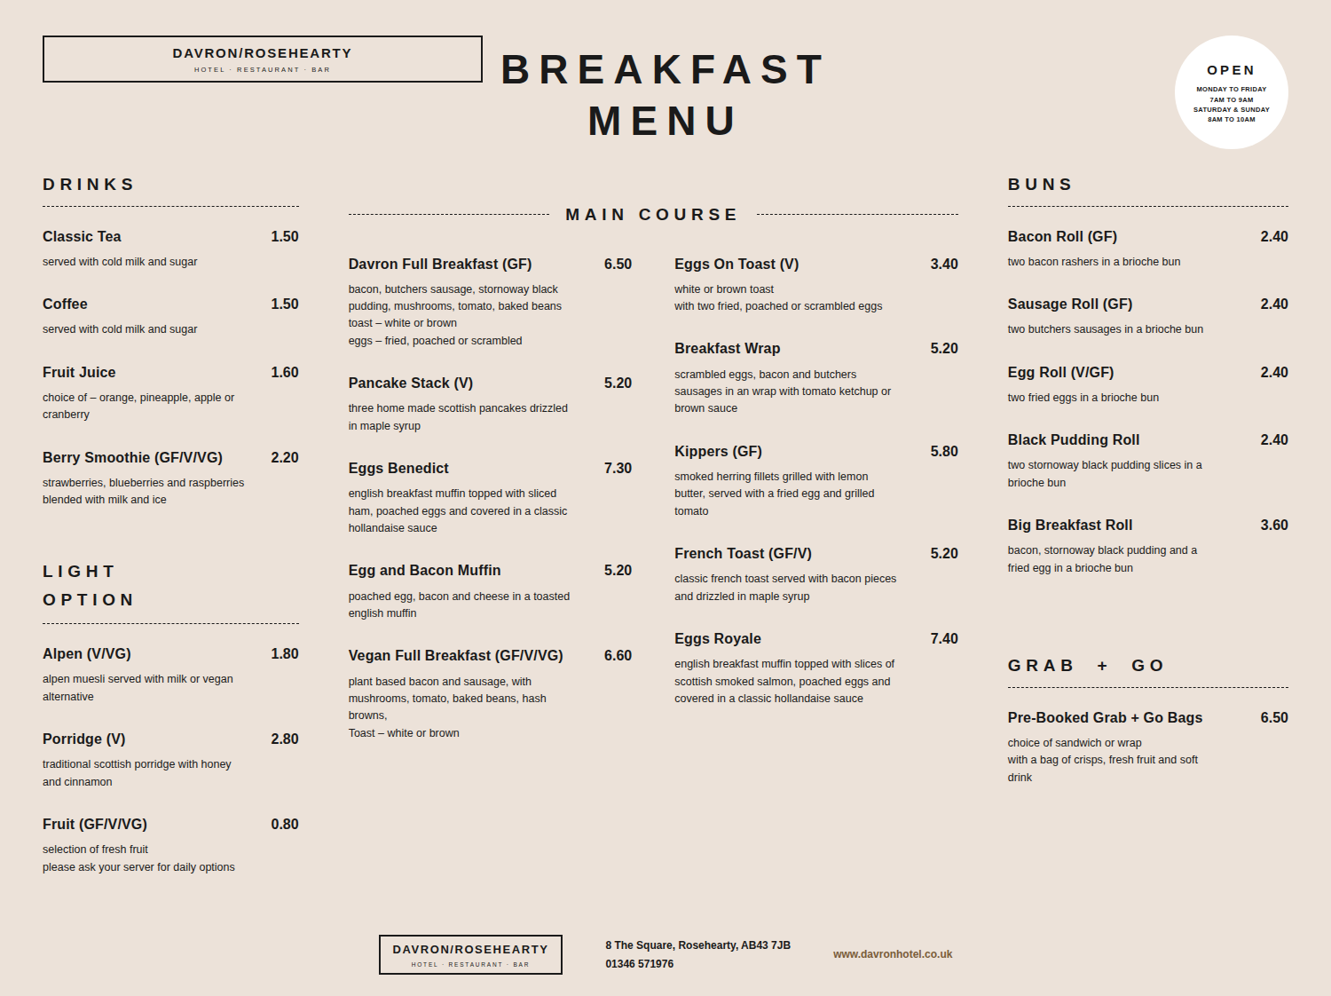DAVRON/ROSEHEARTY
HOTEL · RESTAURANT · BAR
BREAKFAST
MENU
OPEN
MONDAY TO FRIDAY
7AM TO 9AM
SATURDAY & SUNDAY
8AM TO 10AM
DRINKS
Classic Tea 1.50
served with cold milk and sugar
Coffee 1.50
served with cold milk and sugar
Fruit Juice 1.60
choice of – orange, pineapple, apple or cranberry
Berry Smoothie (GF/V/VG) 2.20
strawberries, blueberries and raspberries blended with milk and ice
LIGHT
OPTION
Alpen (V/VG) 1.80
alpen muesli served with milk or vegan alternative
Porridge (V) 2.80
traditional scottish porridge with honey and cinnamon
Fruit (GF/V/VG) 0.80
selection of fresh fruit
please ask your server for daily options
MAIN COURSE
Davron Full Breakfast (GF) 6.50
bacon, butchers sausage, stornoway black pudding, mushrooms, tomato, baked beans
toast – white or brown
eggs – fried, poached or scrambled
Pancake Stack (V) 5.20
three home made scottish pancakes drizzled in maple syrup
Eggs Benedict 7.30
english breakfast muffin topped with sliced ham, poached eggs and covered in a classic hollandaise sauce
Egg and Bacon Muffin 5.20
poached egg, bacon and cheese in a toasted english muffin
Vegan Full Breakfast (GF/V/VG) 6.60
plant based bacon and sausage, with mushrooms, tomato, baked beans, hash browns,
Toast – white or brown
Eggs On Toast (V) 3.40
white or brown toast
with two fried, poached or scrambled eggs
Breakfast Wrap 5.20
scrambled eggs, bacon and butchers sausages in an wrap with tomato ketchup or brown sauce
Kippers (GF) 5.80
smoked herring fillets grilled with lemon butter, served with a fried egg and grilled tomato
French Toast (GF/V) 5.20
classic french toast served with bacon pieces and drizzled in maple syrup
Eggs Royale 7.40
english breakfast muffin topped with slices of scottish smoked salmon, poached eggs and covered in a classic hollandaise sauce
BUNS
Bacon Roll (GF) 2.40
two bacon rashers in a brioche bun
Sausage Roll (GF) 2.40
two butchers sausages in a brioche bun
Egg Roll (V/GF) 2.40
two fried eggs in a brioche bun
Black Pudding Roll 2.40
two stornoway black pudding slices in a brioche bun
Big Breakfast Roll 3.60
bacon, stornoway black pudding and a fried egg in a brioche bun
GRAB + GO
Pre-Booked Grab + Go Bags 6.50
choice of sandwich or wrap
with a bag of crisps, fresh fruit and soft drink
DAVRON/ROSEHEARTY
HOTEL · RESTAURANT · BAR
8 The Square, Rosehearty, AB43 7JB
01346 571976
www.davronhotel.co.uk